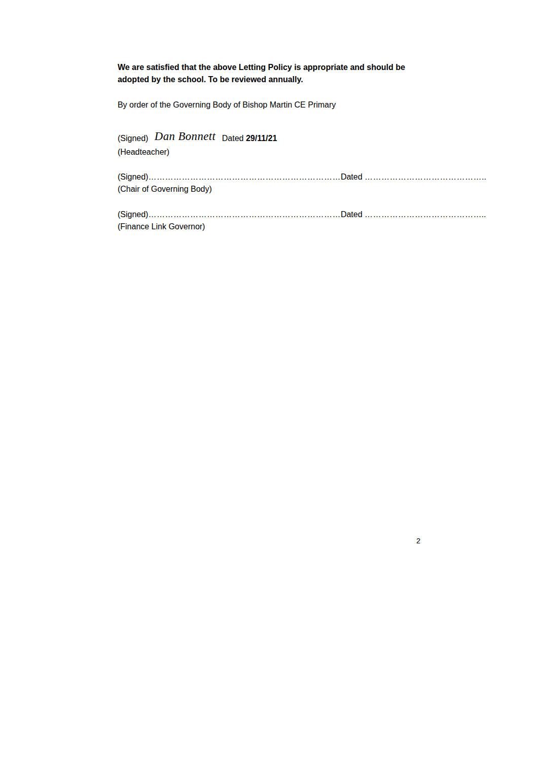We are satisfied that the above Letting Policy is appropriate and should be adopted by the school. To be reviewed annually.
By order of the Governing Body of Bishop Martin CE Primary
(Signed) Dan Bonnett Dated 29/11/21
(Headteacher)
(Signed)……………………………………………………………Dated ……………………………………..
(Chair of Governing Body)
(Signed)……………………………………………………………Dated ……………………………………..
(Finance Link Governor)
2